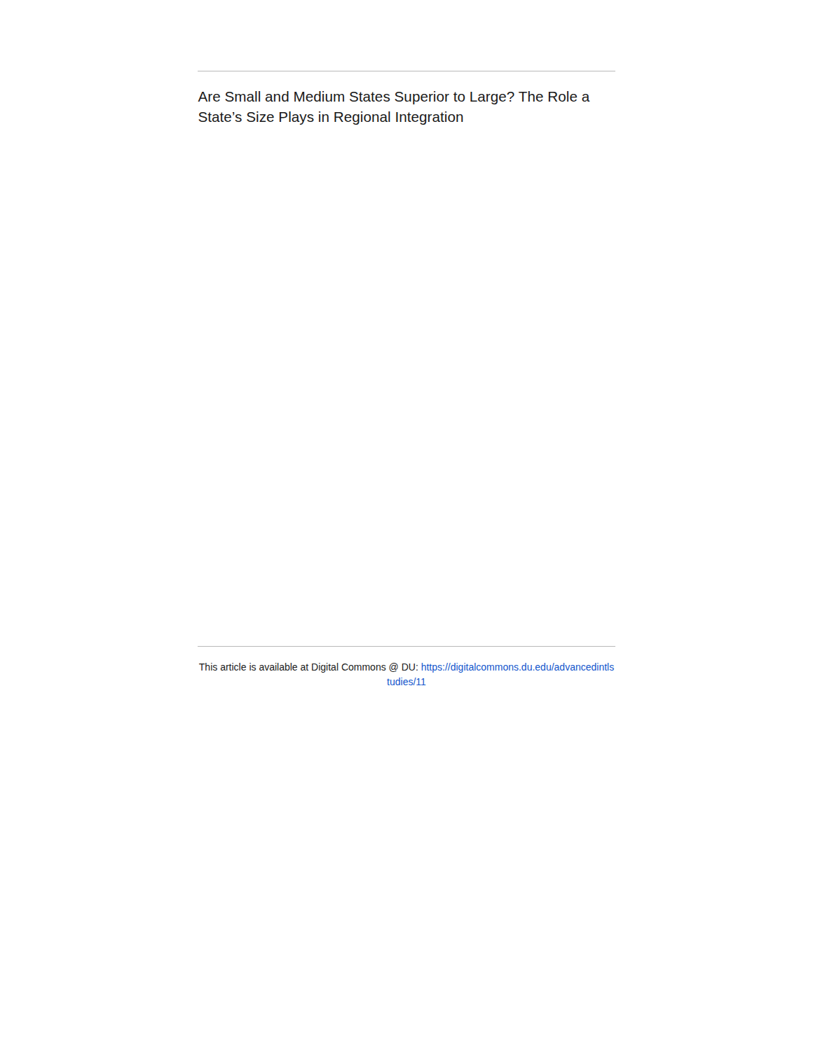Are Small and Medium States Superior to Large? The Role a State’s Size Plays in Regional Integration
This article is available at Digital Commons @ DU: https://digitalcommons.du.edu/advancedintlstudies/11